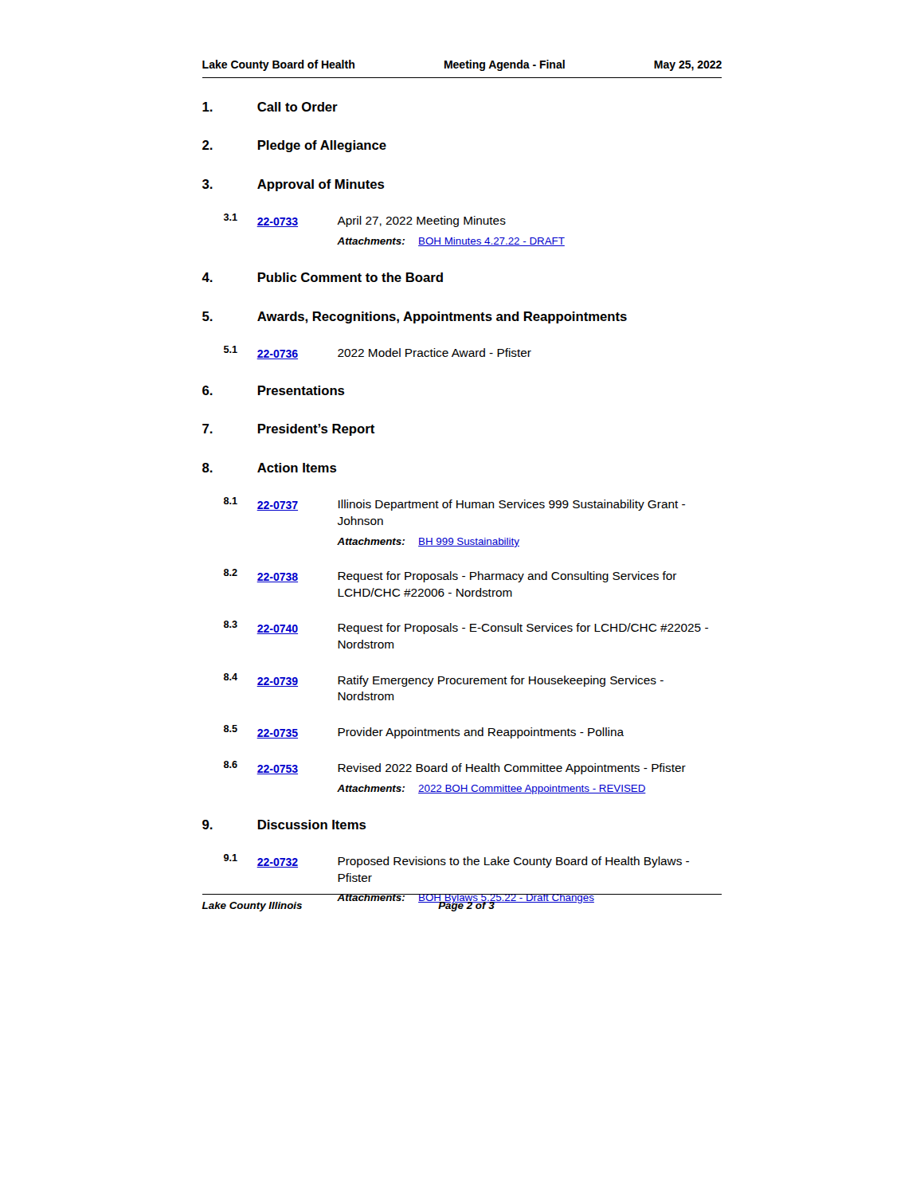Lake County Board of Health
Meeting Agenda - Final
May 25, 2022
1.
Call to Order
2.
Pledge of Allegiance
3.
Approval of Minutes
3.1
22-0733
April 27, 2022 Meeting Minutes
Attachments: BOH Minutes 4.27.22 - DRAFT
4.
Public Comment to the Board
5.
Awards, Recognitions, Appointments and Reappointments
5.1
22-0736
2022 Model Practice Award - Pfister
6.
Presentations
7.
President’s Report
8.
Action Items
8.1
22-0737
Illinois Department of Human Services 999 Sustainability Grant - Johnson
Attachments: BH 999 Sustainability
8.2
22-0738
Request for Proposals - Pharmacy and Consulting Services for LCHD/CHC #22006 - Nordstrom
8.3
22-0740
Request for Proposals - E-Consult Services for LCHD/CHC #22025 - Nordstrom
8.4
22-0739
Ratify Emergency Procurement for Housekeeping Services - Nordstrom
8.5
22-0735
Provider Appointments and Reappointments - Pollina
8.6
22-0753
Revised 2022 Board of Health Committee Appointments - Pfister
Attachments: 2022 BOH Committee Appointments - REVISED
9.
Discussion Items
9.1
22-0732
Proposed Revisions to the Lake County Board of Health Bylaws - Pfister
Attachments: BOH Bylaws 5.25.22 - Draft Changes
Lake County Illinois
Page 2 of 3